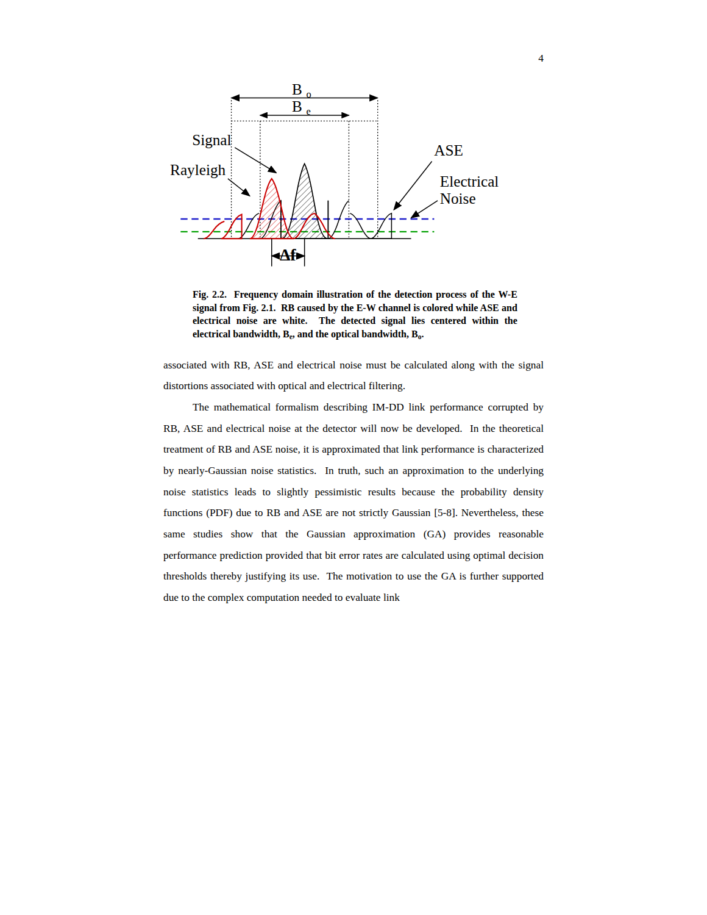4
B o B e Δf Signal Rayleigh ASE Electrical Noise
Fig. 2.2. Frequency domain illustration of the detection process of the W-E signal from Fig. 2.1. RB caused by the E-W channel is colored while ASE and electrical noise are white. The detected signal lies centered within the electrical bandwidth, Be, and the optical bandwidth, Bo.
associated with RB, ASE and electrical noise must be calculated along with the signal distortions associated with optical and electrical filtering.
The mathematical formalism describing IM-DD link performance corrupted by RB, ASE and electrical noise at the detector will now be developed. In the theoretical treatment of RB and ASE noise, it is approximated that link performance is characterized by nearly-Gaussian noise statistics. In truth, such an approximation to the underlying noise statistics leads to slightly pessimistic results because the probability density functions (PDF) due to RB and ASE are not strictly Gaussian [5-8]. Nevertheless, these same studies show that the Gaussian approximation (GA) provides reasonable performance prediction provided that bit error rates are calculated using optimal decision thresholds thereby justifying its use. The motivation to use the GA is further supported due to the complex computation needed to evaluate link